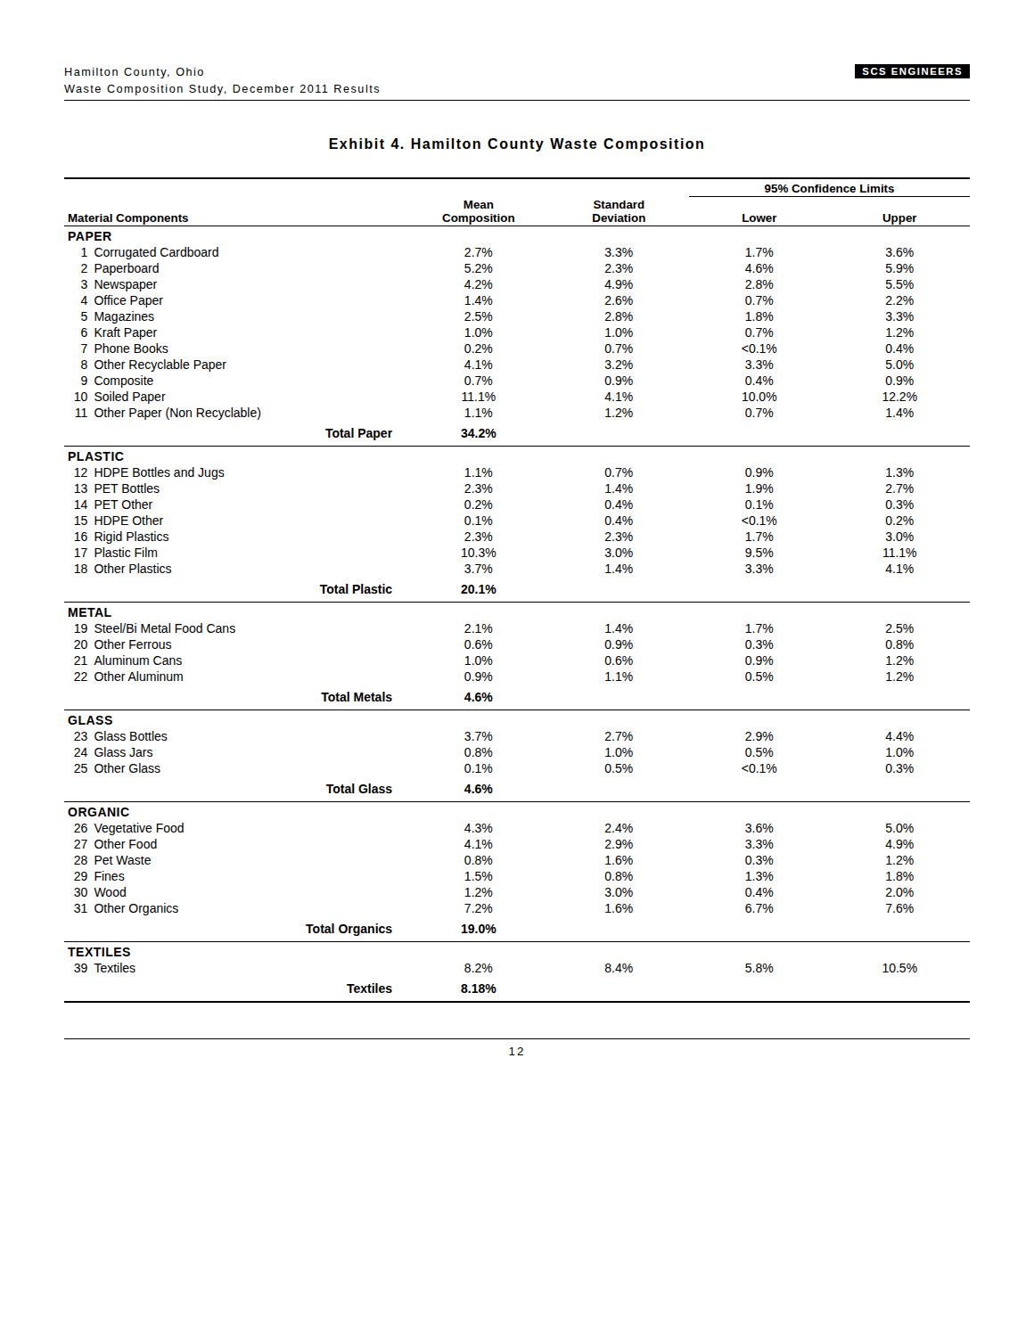Hamilton County, Ohio
Waste Composition Study, December 2011 Results
SCS ENGINEERS
Exhibit 4. Hamilton County Waste Composition
| | | | 95% Confidence Limits |
| --- | --- | --- | --- |
| Material Components | Mean Composition | Standard Deviation | Lower | Upper |
| PAPER |
| 1 Corrugated Cardboard | 2.7% | 3.3% | 1.7% | 3.6% |
| 2 Paperboard | 5.2% | 2.3% | 4.6% | 5.9% |
| 3 Newspaper | 4.2% | 4.9% | 2.8% | 5.5% |
| 4 Office Paper | 1.4% | 2.6% | 0.7% | 2.2% |
| 5 Magazines | 2.5% | 2.8% | 1.8% | 3.3% |
| 6 Kraft Paper | 1.0% | 1.0% | 0.7% | 1.2% |
| 7 Phone Books | 0.2% | 0.7% | <0.1% | 0.4% |
| 8 Other Recyclable Paper | 4.1% | 3.2% | 3.3% | 5.0% |
| 9 Composite | 0.7% | 0.9% | 0.4% | 0.9% |
| 10 Soiled Paper | 11.1% | 4.1% | 10.0% | 12.2% |
| 11 Other Paper (Non Recyclable) | 1.1% | 1.2% | 0.7% | 1.4% |
| Total Paper | 34.2% | | | |
| PLASTIC |
| 12 HDPE Bottles and Jugs | 1.1% | 0.7% | 0.9% | 1.3% |
| 13 PET Bottles | 2.3% | 1.4% | 1.9% | 2.7% |
| 14 PET Other | 0.2% | 0.4% | 0.1% | 0.3% |
| 15 HDPE Other | 0.1% | 0.4% | <0.1% | 0.2% |
| 16 Rigid Plastics | 2.3% | 2.3% | 1.7% | 3.0% |
| 17 Plastic Film | 10.3% | 3.0% | 9.5% | 11.1% |
| 18 Other Plastics | 3.7% | 1.4% | 3.3% | 4.1% |
| Total Plastic | 20.1% | | | |
| METAL |
| 19 Steel/Bi Metal Food Cans | 2.1% | 1.4% | 1.7% | 2.5% |
| 20 Other Ferrous | 0.6% | 0.9% | 0.3% | 0.8% |
| 21 Aluminum Cans | 1.0% | 0.6% | 0.9% | 1.2% |
| 22 Other Aluminum | 0.9% | 1.1% | 0.5% | 1.2% |
| Total Metals | 4.6% | | | |
| GLASS |
| 23 Glass Bottles | 3.7% | 2.7% | 2.9% | 4.4% |
| 24 Glass Jars | 0.8% | 1.0% | 0.5% | 1.0% |
| 25 Other Glass | 0.1% | 0.5% | <0.1% | 0.3% |
| Total Glass | 4.6% | | | |
| ORGANIC |
| 26 Vegetative Food | 4.3% | 2.4% | 3.6% | 5.0% |
| 27 Other Food | 4.1% | 2.9% | 3.3% | 4.9% |
| 28 Pet Waste | 0.8% | 1.6% | 0.3% | 1.2% |
| 29 Fines | 1.5% | 0.8% | 1.3% | 1.8% |
| 30 Wood | 1.2% | 3.0% | 0.4% | 2.0% |
| 31 Other Organics | 7.2% | 1.6% | 6.7% | 7.6% |
| Total Organics | 19.0% | | | |
| TEXTILES |
| 39 Textiles | 8.2% | 8.4% | 5.8% | 10.5% |
| Textiles | 8.18% | | | |
12